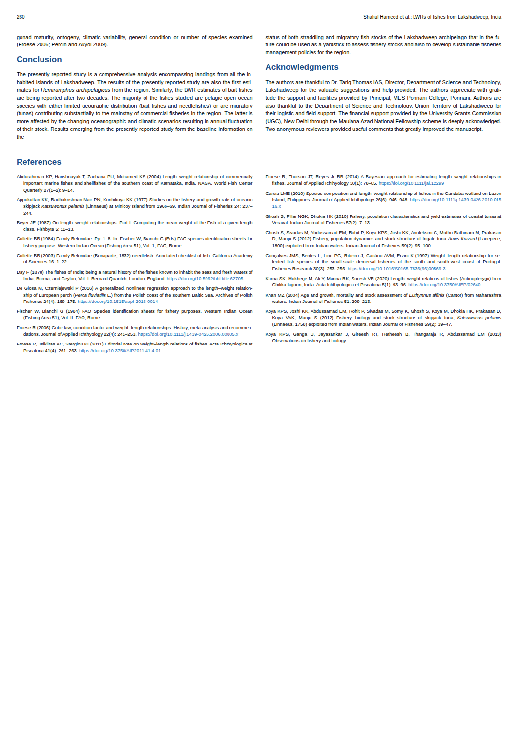260 Shahul Hameed et al.: LWRs of fishes from Lakshadweep, India
gonad maturity, ontogeny, climatic variability, general condition or number of species examined (Froese 2006; Percin and Akyol 2009).
Conclusion
The presently reported study is a comprehensive analysis encompassing landings from all the inhabited islands of Lakshadweep. The results of the presently reported study are also the first estimates for Hemiramphus archipelagicus from the region. Similarly, the LWR estimates of bait fishes are being reported after two decades. The majority of the fishes studied are pelagic open ocean species with either limited geographic distribution (bait fishes and needlefishes) or are migratory (tunas) contributing substantially to the mainstay of commercial fisheries in the region. The latter is more affected by the changing oceanographic and climatic scenarios resulting in annual fluctuation of their stock. Results emerging from the presently reported study form the baseline information on the
status of both straddling and migratory fish stocks of the Lakshadweep archipelago that in the future could be used as a yardstick to assess fishery stocks and also to develop sustainable fisheries management policies for the region.
Acknowledgments
The authors are thankful to Dr. Tariq Thomas IAS, Director, Department of Science and Technology, Lakshadweep for the valuable suggestions and help provided. The authors appreciate with gratitude the support and facilities provided by Principal, MES Ponnani College, Ponnani. Authors are also thankful to the Department of Science and Technology, Union Territory of Lakshadweep for their logistic and field support. The financial support provided by the University Grants Commission (UGC), New Delhi through the Maulana Azad National Fellowship scheme is deeply acknowledged. Two anonymous reviewers provided useful comments that greatly improved the manuscript.
References
Abdurahiman KP, Harishnayak T, Zacharia PU, Mohamed KS (2004) Length–weight relationship of commercially important marine fishes and shellfishes of the southern coast of Karnataka, India. NAGA. World Fish Center Quarterly 27(1–2): 9–14.
Appukuttan KK, Radhakrishnan Nair PN, Kunhikoya KK (1977) Studies on the fishery and growth rate of oceanic skipjack Katsuwonus pelamis (Linnaeus) at Minicoy Island from 1966–69. Indian Journal of Fisheries 24: 237–244.
Beyer JE (1987) On length–weight relationships. Part I: Computing the mean weight of the Fish of a given length class. Fishbyte 5: 11–13.
Collette BB (1984) Family Belonidae. Pp. 1–8. In: Fischer W, Bianchi G (Eds) FAO species identification sheets for fishery purpose. Western Indian Ocean (Fishing Area 51), Vol. 1, FAO, Rome.
Collette BB (2003) Family Belonidae (Bonaparte, 1832) needlefish. Annotated checklist of fish. California Academy of Sciences 16: 1–22.
Day F (1878) The fishes of India; being a natural history of the fishes known to inhabit the seas and fresh waters of India, Burma, and Ceylon, Vol. I. Bernard Quaritch, London, England. https://doi.org/10.5962/bhl.title.62705
De Giosa M, Czerniejewski P (2016) A generalized, nonlinear regression approach to the length–weight relationship of European perch (Perca fluviatilis L.) from the Polish coast of the southern Baltic Sea. Archives of Polish Fisheries 24(4): 169–175. https://doi.org/10.1515/aopf-2016-0014
Fischer W, Bianchi G (1984) FAO Species identification sheets for fishery purposes. Western Indian Ocean (Fishing Area 51), Vol. II. FAO, Rome.
Froese R (2006) Cube law, condition factor and weight–length relationships: History, meta-analysis and recommendations. Journal of Applied Ichthyology 22(4): 241–253. https://doi.org/10.1111/j.1439-0426.2006.00805.x
Froese R, Tsikliras AC, Stergiou KI (2011) Editorial note on weight–length relations of fishes. Acta Ichthyologica et Piscatoria 41(4): 261–263. https://doi.org/10.3750/AIP2011.41.4.01
Froese R, Thorson JT, Reyes Jr RB (2014) A Bayesian approach for estimating length–weight relationships in fishes. Journal of Applied Ichthyology 30(1): 78–85. https://doi.org/10.1111/jai.12299
Garcia LMB (2010) Species composition and length–weight relationship of fishes in the Candaba wetland on Luzon Island, Philippines. Journal of Applied Ichthyology 26(6): 946–948. https://doi.org/10.1111/j.1439-0426.2010.01516.x
Ghosh S, Pillai NGK, Dhokia HK (2010) Fishery, population characteristics and yield estimates of coastal tunas at Veraval. Indian Journal of Fisheries 57(2): 7–13.
Ghosh S, Sivadas M, Abdussamad EM, Rohit P, Koya KPS, Joshi KK, Anuleksmi C, Muthu Rathinam M, Prakasan D, Manju S (2012) Fishery, population dynamics and stock structure of frigate tuna Auxis thazard (Lacepede, 1800) exploited from Indian waters. Indian Journal of Fisheries 59(2): 95–100.
Gonçalves JMS, Bentes L, Lino PG, Ribeiro J, Canário AVM, Erzini K (1997) Weight–length relationship for selected fish species of the small-scale demersal fisheries of the south and south-west coast of Portugal. Fisheries Research 30(3): 253–256. https://doi.org/10.1016/S0165-7836(96)00569-3
Karna SK, Mukherje M, Ali Y, Manna RK, Suresh VR (2020) Length–weight relations of fishes (Actinopterygii) from Chilika lagoon, India. Acta Ichthyologica et Piscatoria 5(1): 93–96. https://doi.org/10.3750/AIEP/02640
Khan MZ (2004) Age and growth, mortality and stock assessment of Euthynnus affinis (Cantor) from Maharashtra waters. Indian Journal of Fisheries 51: 209–213.
Koya KPS, Joshi KK, Abdussamad EM, Rohit P, Sivadas M, Somy K, Ghosh S, Koya M, Dhokia HK, Prakasan D, Koya VAK, Manju S (2012) Fishery, biology and stock structure of skipjack tuna, Katsuwonus pelamis (Linnaeus, 1758) exploited from Indian waters. Indian Journal of Fisheries 59(2): 39–47.
Koya KPS, Ganga U, Jayasankar J, Gireesh RT, Retheesh B, Thangaraja R, Abdussamad EM (2013) Observations on fishery and biology